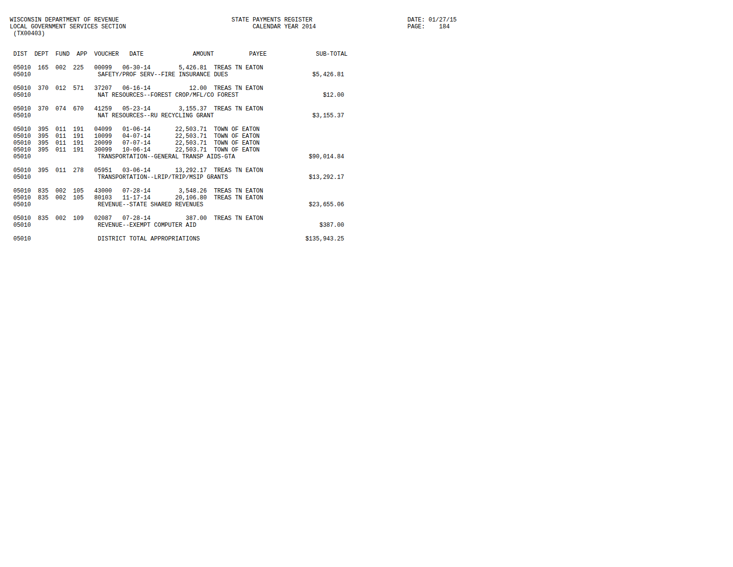WISCONSIN DEPARTMENT OF REVENUE STATE PAYMENTS REGISTER DATE: 01/27/15 LOCAL GOVERNMENT SERVICES SECTION CALENDAR YEAR 2014 PAGE: 184 (TX00403) DIST DEPT FUND APP VOUCHER DATE AMOUNT PAYEE SUB-TOTAL 05010 165 002 225 00099 06-30-14 5,426.81 TREAS TN EATON 05010 SAFETY/PROF SERV--FIRE INSURANCE DUES $5,426.81 05010 370 012 571 37207 06-16-14 12.00 TREAS TN EATON 05010 NAT RESOURCES--FOREST CROP/MFL/CO FOREST $12.00 05010 370 074 670 41259 05-23-14 3,155.37 TREAS TN EATON 05010 NAT RESOURCES--RU RECYCLING GRANT $3,155.37 05010 395 011 191 04099 01-06-14 22,503.71 TOWN OF EATON 05010 395 011 191 10099 04-07-14 22,503.71 TOWN OF EATON 05010 395 011 191 20099 07-07-14 22,503.71 TOWN OF EATON 05010 395 011 191 30099 10-06-14 22,503.71 TOWN OF EATON 05010 TRANSPORTATION--GENERAL TRANSP AIDS-GTA $90,014.84 05010 395 011 278 05951 03-06-14 13,292.17 TREAS TN EATON 05010 TRANSPORTATION--LRIP/TRIP/MSIP GRANTS $13,292.17 05010 835 002 105 43000 07-28-14 3,548.26 TREAS TN EATON 05010 835 002 105 80103 11-17-14 20,106.80 TREAS TN EATON 05010 REVENUE--STATE SHARED REVENUES $23,655.06 05010 835 002 109 02087 07-28-14 387.00 TREAS TN EATON 05010 REVENUE--EXEMPT COMPUTER AID $387.00 05010 DISTRICT TOTAL APPROPRIATIONS $135,943.25